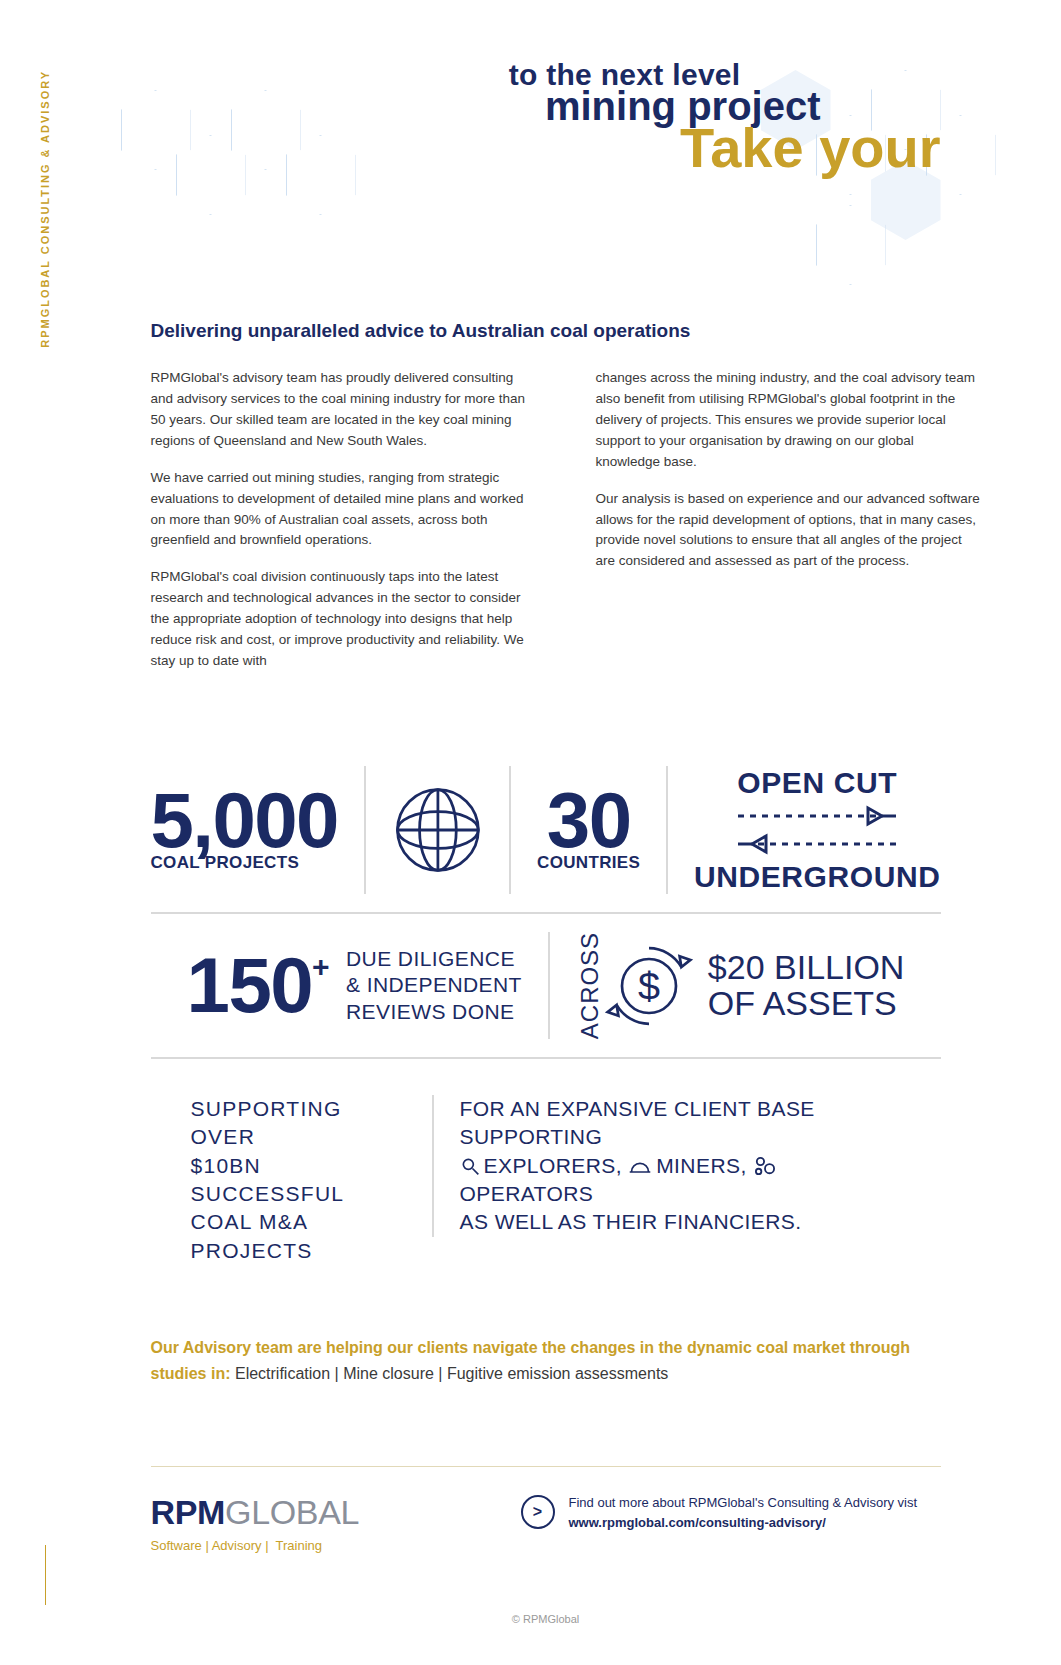RPMGLOBAL CONSULTING & ADVISORY
to the next level
mining project
Take your
Delivering unparalleled advice to Australian coal operations
RPMGlobal's advisory team has proudly delivered consulting and advisory services to the coal mining industry for more than 50 years. Our skilled team are located in the key coal mining regions of Queensland and New South Wales.
We have carried out mining studies, ranging from strategic evaluations to development of detailed mine plans and worked on more than 90% of Australian coal assets, across both greenfield and brownfield operations.
RPMGlobal's coal division continuously taps into the latest research and technological advances in the sector to consider the appropriate adoption of technology into designs that help reduce risk and cost, or improve productivity and reliability. We stay up to date with
changes across the mining industry, and the coal advisory team also benefit from utilising RPMGlobal's global footprint in the delivery of projects. This ensures we provide superior local support to your organisation by drawing on our global knowledge base.
Our analysis is based on experience and our advanced software allows for the rapid development of options, that in many cases, provide novel solutions to ensure that all angles of the project are considered and assessed as part of the process.
5,000
COAL PROJECTS
30
COUNTRIES
OPEN CUT
UNDERGROUND
150+
DUE DILIGENCE
& INDEPENDENT
REVIEWS DONE
ACROSS
$
$20 BILLION
OF ASSETS
SUPPORTING OVER
$10BN SUCCESSFUL
COAL M&A PROJECTS
FOR AN EXPANSIVE CLIENT BASE SUPPORTING
EXPLORERS, MINERS, OPERATORS
AS WELL AS THEIR FINANCIERS.
Our Advisory team are helping our clients navigate the changes in the dynamic coal market through studies in: Electrification | Mine closure | Fugitive emission assessments
RPM GLOBAL
Software | Advisory | Training
>
Find out more about RPMGlobal's Consulting & Advisory vist www.rpmglobal.com/consulting-advisory/
© RPMGlobal